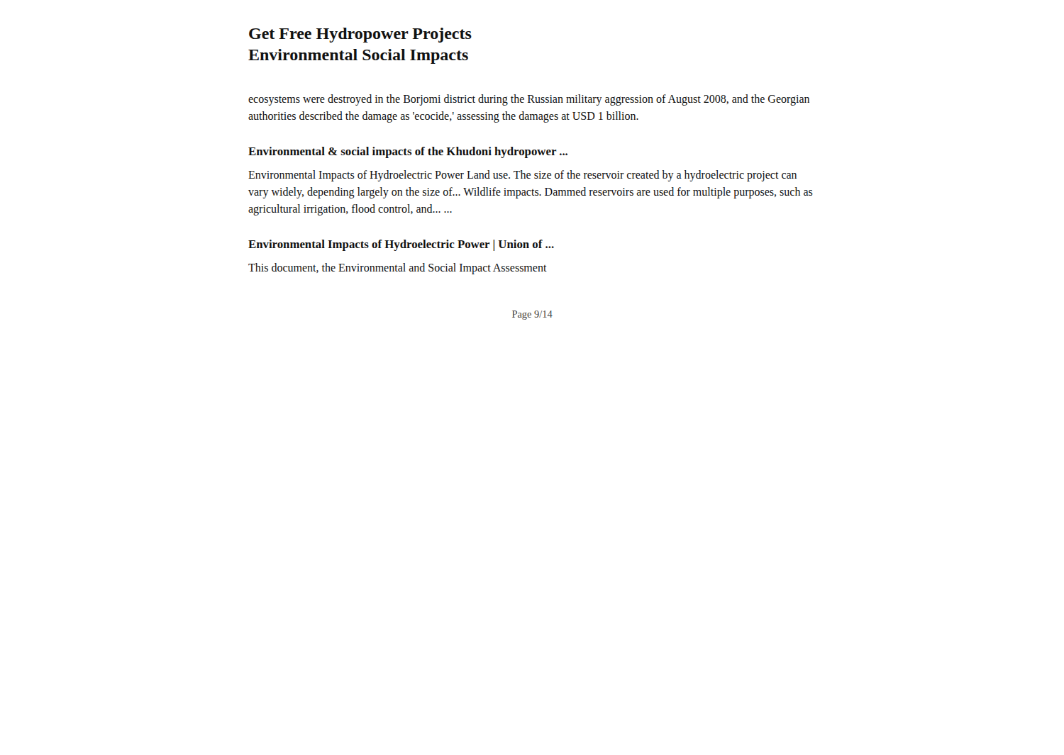Get Free Hydropower Projects Environmental Social Impacts
ecosystems were destroyed in the Borjomi district during the Russian military aggression of August 2008, and the Georgian authorities described the damage as 'ecocide,' assessing the damages at USD 1 billion.
Environmental & social impacts of the Khudoni hydropower ...
Environmental Impacts of Hydroelectric Power Land use. The size of the reservoir created by a hydroelectric project can vary widely, depending largely on the size of... Wildlife impacts. Dammed reservoirs are used for multiple purposes, such as agricultural irrigation, flood control, and... ...
Environmental Impacts of Hydroelectric Power | Union of ...
This document, the Environmental and Social Impact Assessment
Page 9/14